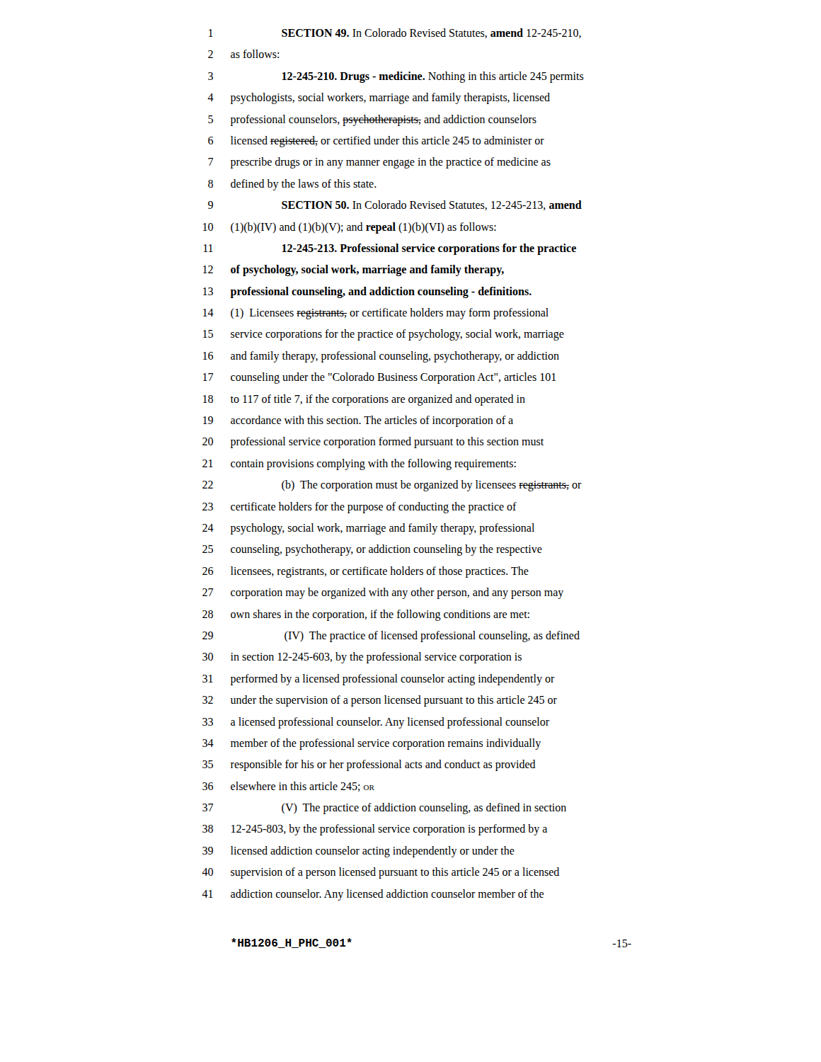SECTION 49. In Colorado Revised Statutes, amend 12-245-210,
as follows:
12-245-210. Drugs - medicine. Nothing in this article 245 permits
psychologists, social workers, marriage and family therapists, licensed
professional counselors, psychotherapists, and addiction counselors
licensed registered, or certified under this article 245 to administer or
prescribe drugs or in any manner engage in the practice of medicine as
defined by the laws of this state.
SECTION 50. In Colorado Revised Statutes, 12-245-213, amend
(1)(b)(IV) and (1)(b)(V); and repeal (1)(b)(VI) as follows:
12-245-213. Professional service corporations for the practice
of psychology, social work, marriage and family therapy,
professional counseling, and addiction counseling - definitions.
(1) Licensees registrants, or certificate holders may form professional
service corporations for the practice of psychology, social work, marriage
and family therapy, professional counseling, psychotherapy, or addiction
counseling under the "Colorado Business Corporation Act", articles 101
to 117 of title 7, if the corporations are organized and operated in
accordance with this section. The articles of incorporation of a
professional service corporation formed pursuant to this section must
contain provisions complying with the following requirements:
(b) The corporation must be organized by licensees registrants, or
certificate holders for the purpose of conducting the practice of
psychology, social work, marriage and family therapy, professional
counseling, psychotherapy, or addiction counseling by the respective
licensees, registrants, or certificate holders of those practices. The
corporation may be organized with any other person, and any person may
own shares in the corporation, if the following conditions are met:
(IV) The practice of licensed professional counseling, as defined
in section 12-245-603, by the professional service corporation is
performed by a licensed professional counselor acting independently or
under the supervision of a person licensed pursuant to this article 245 or
a licensed professional counselor. Any licensed professional counselor
member of the professional service corporation remains individually
responsible for his or her professional acts and conduct as provided
elsewhere in this article 245; or
(V) The practice of addiction counseling, as defined in section
12-245-803, by the professional service corporation is performed by a
licensed addiction counselor acting independently or under the
supervision of a person licensed pursuant to this article 245 or a licensed
addiction counselor. Any licensed addiction counselor member of the
*HB1206_H_PHC_001* -15-